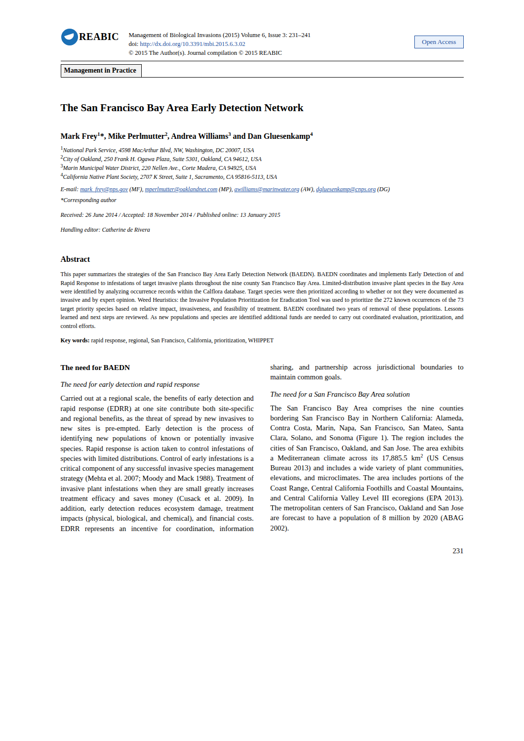REABIC
Management of Biological Invasions (2015) Volume 6, Issue 3: 231–241
doi: http://dx.doi.org/10.3391/mbi.2015.6.3.02
© 2015 The Author(s). Journal compilation © 2015 REABIC
Open Access
Management in Practice
The San Francisco Bay Area Early Detection Network
Mark Frey1*, Mike Perlmutter2, Andrea Williams3 and Dan Gluesenkamp4
1National Park Service, 4598 MacArthur Blvd, NW, Washington, DC 20007, USA
2City of Oakland, 250 Frank H. Ogawa Plaza, Suite 5301, Oakland, CA 94612, USA
3Marin Municipal Water District, 220 Nellen Ave., Corte Madera, CA 94925, USA
4California Native Plant Society, 2707 K Street, Suite 1, Sacramento, CA 95816-5113, USA
E-mail: mark_frey@nps.gov (MF), mperlmutter@oaklandnet.com (MP), awilliams@marinwater.org (AW), dgluesenkamp@cnps.org (DG)
*Corresponding author
Received: 26 June 2014 / Accepted: 18 November 2014 / Published online: 13 January 2015
Handling editor: Catherine de Rivera
Abstract
This paper summarizes the strategies of the San Francisco Bay Area Early Detection Network (BAEDN). BAEDN coordinates and implements Early Detection of and Rapid Response to infestations of target invasive plants throughout the nine county San Francisco Bay Area. Limited-distribution invasive plant species in the Bay Area were identified by analyzing occurrence records within the Calflora database. Target species were then prioritized according to whether or not they were documented as invasive and by expert opinion. Weed Heuristics: the Invasive Population Prioritization for Eradication Tool was used to prioritize the 272 known occurrences of the 73 target priority species based on relative impact, invasiveness, and feasibility of treatment. BAEDN coordinated two years of removal of these populations. Lessons learned and next steps are reviewed. As new populations and species are identified additional funds are needed to carry out coordinated evaluation, prioritization, and control efforts.
Key words: rapid response, regional, San Francisco, California, prioritization, WHIPPET
The need for BAEDN
The need for early detection and rapid response
Carried out at a regional scale, the benefits of early detection and rapid response (EDRR) at one site contribute both site-specific and regional benefits, as the threat of spread by new invasives to new sites is pre-empted. Early detection is the process of identifying new populations of known or potentially invasive species. Rapid response is action taken to control infestations of species with limited distributions. Control of early infestations is a critical component of any successful invasive species management strategy (Mehta et al. 2007; Moody and Mack 1988). Treatment of invasive plant infestations when they are small greatly increases treatment efficacy and saves money (Cusack et al. 2009). In addition, early detection reduces ecosystem damage, treatment impacts (physical, biological, and chemical), and financial costs. EDRR represents an incentive for coordination, information sharing, and partnership across jurisdictional boundaries to maintain common goals.
The need for a San Francisco Bay Area solution
The San Francisco Bay Area comprises the nine counties bordering San Francisco Bay in Northern California: Alameda, Contra Costa, Marin, Napa, San Francisco, San Mateo, Santa Clara, Solano, and Sonoma (Figure 1). The region includes the cities of San Francisco, Oakland, and San Jose. The area exhibits a Mediterranean climate across its 17,885.5 km2 (US Census Bureau 2013) and includes a wide variety of plant communities, elevations, and microclimates. The area includes portions of the Coast Range, Central California Foothills and Coastal Mountains, and Central California Valley Level III ecoregions (EPA 2013). The metropolitan centers of San Francisco, Oakland and San Jose are forecast to have a population of 8 million by 2020 (ABAG 2002).
231